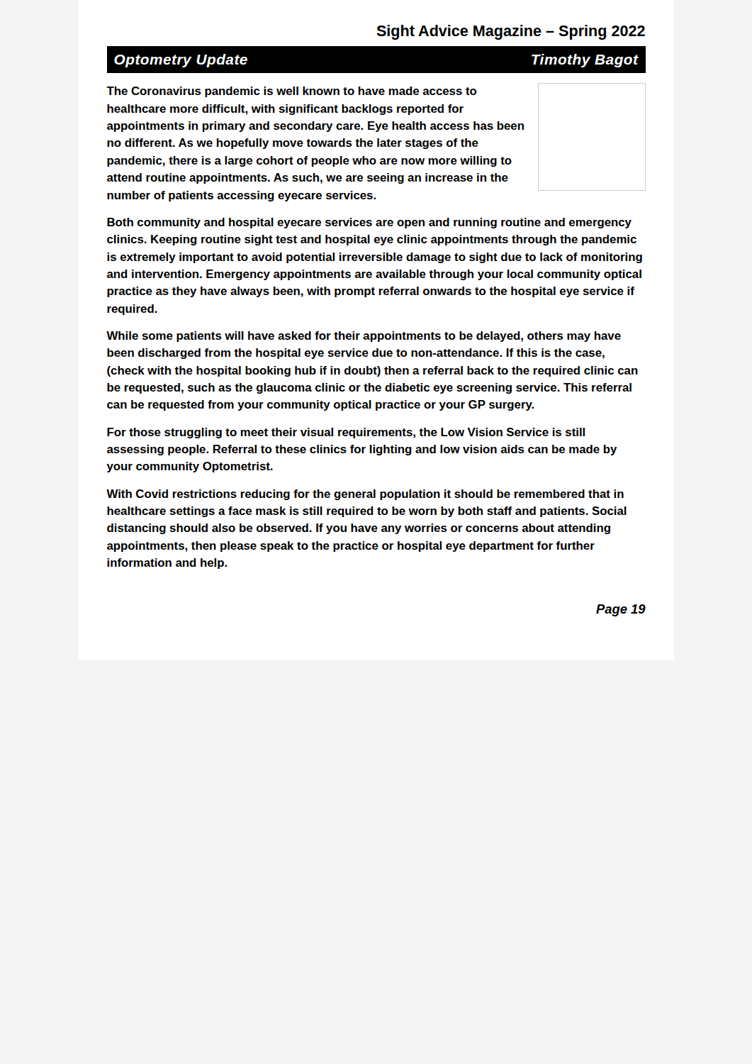Sight Advice Magazine – Spring 2022
Optometry Update Timothy Bagot
The Coronavirus pandemic is well known to have made access to healthcare more difficult, with significant backlogs reported for appointments in primary and secondary care. Eye health access has been no different. As we hopefully move towards the later stages of the pandemic, there is a large cohort of people who are now more willing to attend routine appointments. As such, we are seeing an increase in the number of patients accessing eyecare services.
Both community and hospital eyecare services are open and running routine and emergency clinics. Keeping routine sight test and hospital eye clinic appointments through the pandemic is extremely important to avoid potential irreversible damage to sight due to lack of monitoring and intervention. Emergency appointments are available through your local community optical practice as they have always been, with prompt referral onwards to the hospital eye service if required.
While some patients will have asked for their appointments to be delayed, others may have been discharged from the hospital eye service due to non-attendance. If this is the case, (check with the hospital booking hub if in doubt) then a referral back to the required clinic can be requested, such as the glaucoma clinic or the diabetic eye screening service. This referral can be requested from your community optical practice or your GP surgery.
For those struggling to meet their visual requirements, the Low Vision Service is still assessing people. Referral to these clinics for lighting and low vision aids can be made by your community Optometrist.
With Covid restrictions reducing for the general population it should be remembered that in healthcare settings a face mask is still required to be worn by both staff and patients. Social distancing should also be observed. If you have any worries or concerns about attending appointments, then please speak to the practice or hospital eye department for further information and help.
Page 19